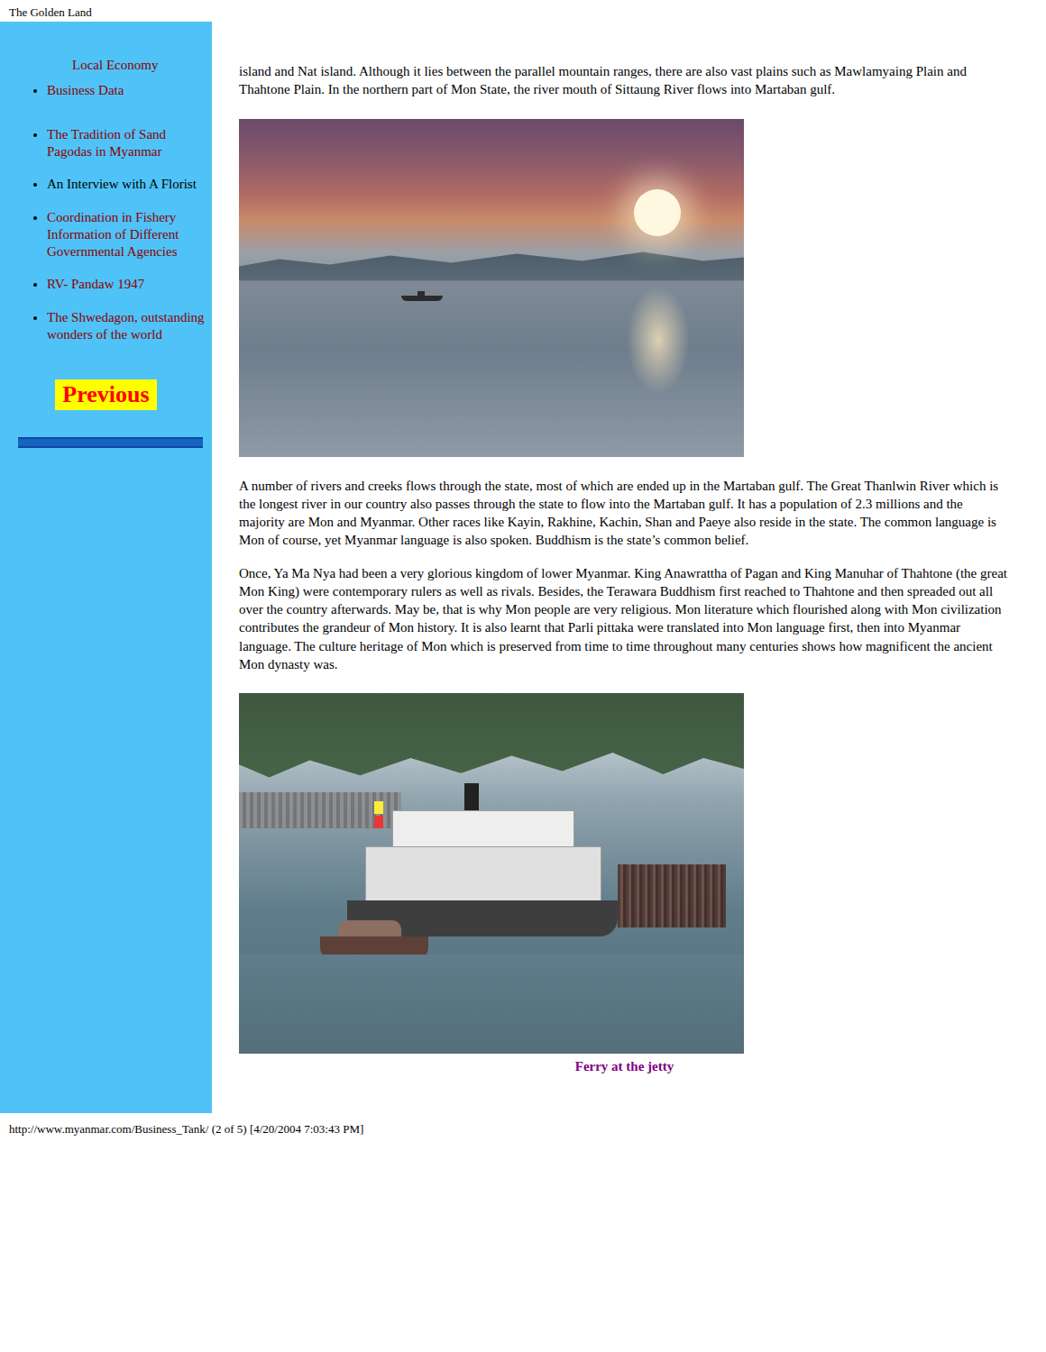The Golden Land
| Local Economy Business Data The Tradition of Sand Pagodas in Myanmar An Interview with A Florist Coordination in Fishery Information of Different Governmental Agencies RV- Pandaw 1947 The Shwedagon, outstanding wonders of the world Previous | island and Nat island. Although it lies between the parallel mountain ranges, there are also vast plains such as Mawlamyaing Plain and Thahtone Plain. In the northern part of Mon State, the river mouth of Sittaung River flows into Martaban gulf. A number of rivers and creeks flows through the state, most of which are ended up in the Martaban gulf. The Great Thanlwin River which is the longest river in our country also passes through the state to flow into the Martaban gulf. It has a population of 2.3 millions and the majority are Mon and Myanmar. Other races like Kayin, Rakhine, Kachin, Shan and Paeye also reside in the state. The common language is Mon of course, yet Myanmar language is also spoken. Buddhism is the state’s common belief. Once, Ya Ma Nya had been a very glorious kingdom of lower Myanmar. King Anawrattha of Pagan and King Manuhar of Thahtone (the great Mon King) were contemporary rulers as well as rivals. Besides, the Terawara Buddhism first reached to Thahtone and then spreaded out all over the country afterwards. May be, that is why Mon people are very religious. Mon literature which flourished along with Mon civilization contributes the grandeur of Mon history. It is also learnt that Parli pittaka were translated into Mon language first, then into Myanmar language. The culture heritage of Mon which is preserved from time to time throughout many centuries shows how magnificent the ancient Mon dynasty was. Ferry at the jetty |
http://www.myanmar.com/Business_Tank/ (2 of 5) [4/20/2004 7:03:43 PM]